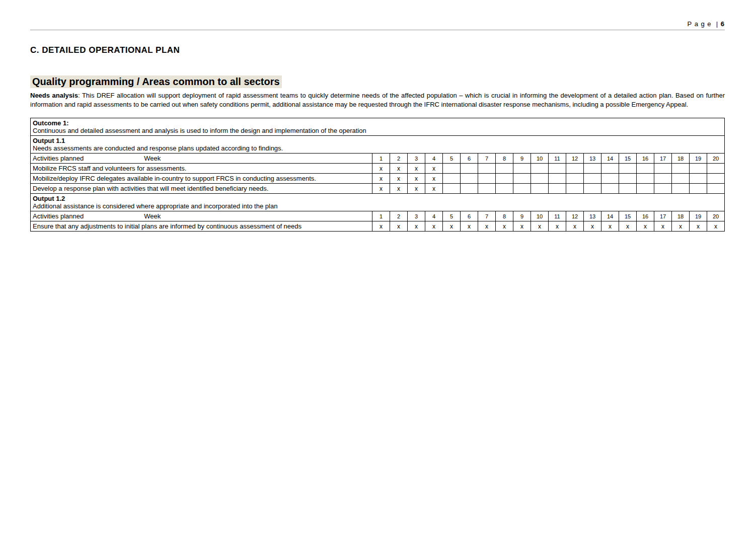P a g e | 6
C. DETAILED OPERATIONAL PLAN
Quality programming / Areas common to all sectors
Needs analysis: This DREF allocation will support deployment of rapid assessment teams to quickly determine needs of the affected population – which is crucial in informing the development of a detailed action plan. Based on further information and rapid assessments to be carried out when safety conditions permit, additional assistance may be requested through the IFRC international disaster response mechanisms, including a possible Emergency Appeal.
| Outcome 1: Continuous and detailed assessment and analysis is used to inform the design and implementation of the operation |
| Output 1.1 Needs assessments are conducted and response plans updated according to findings. |
| Activities planned Week | 1 | 2 | 3 | 4 | 5 | 6 | 7 | 8 | 9 | 10 | 11 | 12 | 13 | 14 | 15 | 16 | 17 | 18 | 19 | 20 |
| Mobilize FRCS staff and volunteers for assessments. | x | x | x | x | | | | | | | | | | | | | | | | |
| Mobilize/deploy IFRC delegates available in-country to support FRCS in conducting assessments. | x | x | x | x | | | | | | | | | | | | | | | | |
| Develop a response plan with activities that will meet identified beneficiary needs. | x | x | x | x | | | | | | | | | | | | | | | | |
| Output 1.2 Additional assistance is considered where appropriate and incorporated into the plan |
| Activities planned Week | 1 | 2 | 3 | 4 | 5 | 6 | 7 | 8 | 9 | 10 | 11 | 12 | 13 | 14 | 15 | 16 | 17 | 18 | 19 | 20 |
| Ensure that any adjustments to initial plans are informed by continuous assessment of needs | x | x | x | x | x | x | x | x | x | x | x | x | x | x | x | x | x | x | x | x |